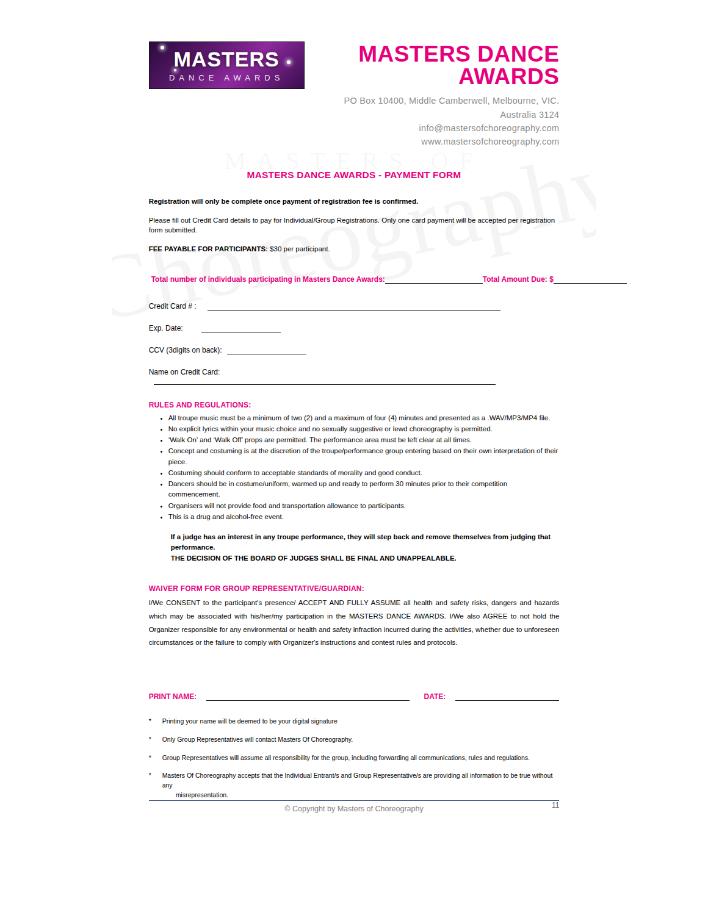MASTERS OF
Choreography
MASTERS
DANCE AWARDS
MASTERS DANCE AWARDS
PO Box 10400, Middle Camberwell, Melbourne, VIC. Australia 3124
info@mastersofchoreography.com
www.mastersofchoreography.com
MASTERS DANCE AWARDS - PAYMENT FORM
Registration will only be complete once payment of registration fee is confirmed.
Please fill out Credit Card details to pay for Individual/Group Registrations. Only one card payment will be accepted per registration form submitted.
FEE PAYABLE FOR PARTICIPANTS: $30 per participant.
Total number of individuals participating in Masters Dance Awards:
Total Amount Due: $
Credit Card # :
Exp. Date:
CCV (3digits on back):
Name on Credit Card:
RULES AND REGULATIONS:
All troupe music must be a minimum of two (2) and a maximum of four (4) minutes and presented as a .WAV/MP3/MP4 file.
No explicit lyrics within your music choice and no sexually suggestive or lewd choreography is permitted.
‘Walk On’ and ‘Walk Off’ props are permitted. The performance area must be left clear at all times.
Concept and costuming is at the discretion of the troupe/performance group entering based on their own interpretation of their piece.
Costuming should conform to acceptable standards of morality and good conduct.
Dancers should be in costume/uniform, warmed up and ready to perform 30 minutes prior to their competition commencement.
Organisers will not provide food and transportation allowance to participants.
This is a drug and alcohol-free event.
If a judge has an interest in any troupe performance, they will step back and remove themselves from judging that performance.
THE DECISION OF THE BOARD OF JUDGES SHALL BE FINAL AND UNAPPEALABLE.
WAIVER FORM FOR GROUP REPRESENTATIVE/GUARDIAN:
I/We CONSENT to the participant's presence/ ACCEPT AND FULLY ASSUME all health and safety risks, dangers and hazards which may be associated with his/her/my participation in the MASTERS DANCE AWARDS. I/We also AGREE to not hold the Organizer responsible for any environmental or health and safety infraction incurred during the activities, whether due to unforeseen circumstances or the failure to comply with Organizer's instructions and contest rules and protocols.
PRINT NAME: DATE:
*Printing your name will be deemed to be your digital signature
*Only Group Representatives will contact Masters Of Choreography.
*Group Representatives will assume all responsibility for the group, including forwarding all communications, rules and regulations.
*Masters Of Choreography accepts that the Individual Entrant/s and Group Representative/s are providing all information to be true without any
misrepresentation.
© Copyright by Masters of Choreography
11